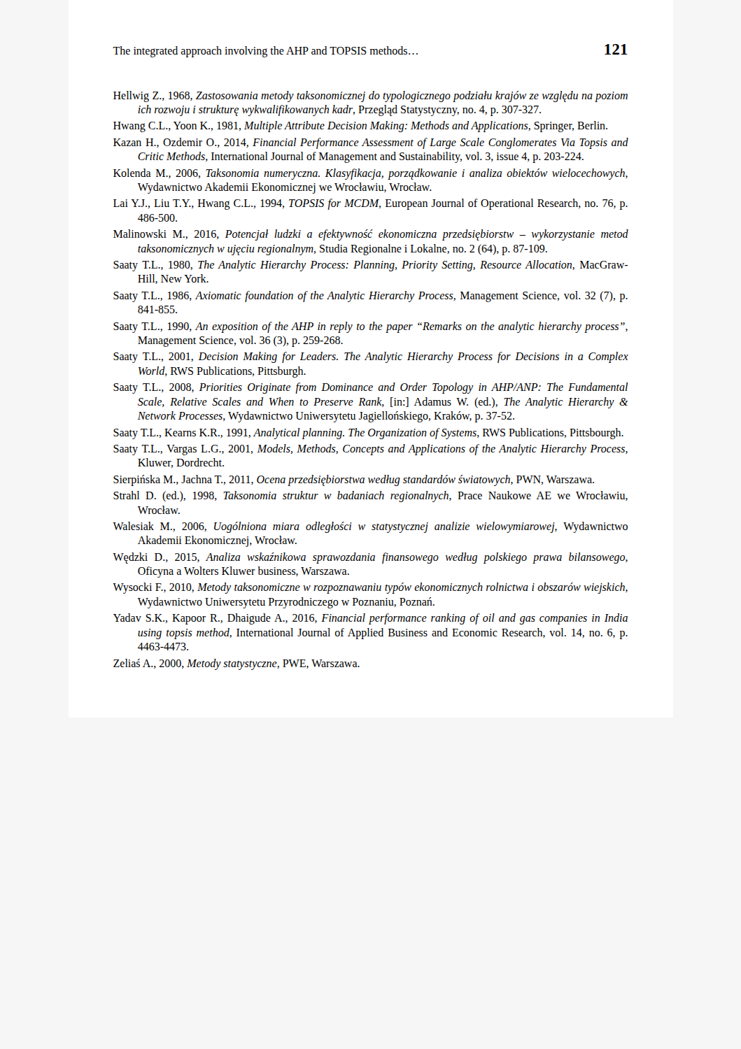The integrated approach involving the AHP and TOPSIS methods… 121
Hellwig Z., 1968, Zastosowania metody taksonomicznej do typologicznego podziału krajów ze względu na poziom ich rozwoju i strukturę wykwalifikowanych kadr, Przegląd Statystyczny, no. 4, p. 307-327.
Hwang C.L., Yoon K., 1981, Multiple Attribute Decision Making: Methods and Applications, Springer, Berlin.
Kazan H., Ozdemir O., 2014, Financial Performance Assessment of Large Scale Conglomerates Via Topsis and Critic Methods, International Journal of Management and Sustainability, vol. 3, issue 4, p. 203-224.
Kolenda M., 2006, Taksonomia numeryczna. Klasyfikacja, porządkowanie i analiza obiektów wielocechowych, Wydawnictwo Akademii Ekonomicznej we Wrocławiu, Wrocław.
Lai Y.J., Liu T.Y., Hwang C.L., 1994, TOPSIS for MCDM, European Journal of Operational Research, no. 76, p. 486-500.
Malinowski M., 2016, Potencjał ludzki a efektywność ekonomiczna przedsiębiorstw – wykorzystanie metod taksonomicznych w ujęciu regionalnym, Studia Regionalne i Lokalne, no. 2 (64), p. 87-109.
Saaty T.L., 1980, The Analytic Hierarchy Process: Planning, Priority Setting, Resource Allocation, MacGraw-Hill, New York.
Saaty T.L., 1986, Axiomatic foundation of the Analytic Hierarchy Process, Management Science, vol. 32 (7), p. 841-855.
Saaty T.L., 1990, An exposition of the AHP in reply to the paper “Remarks on the analytic hierarchy process”, Management Science, vol. 36 (3), p. 259-268.
Saaty T.L., 2001, Decision Making for Leaders. The Analytic Hierarchy Process for Decisions in a Complex World, RWS Publications, Pittsburgh.
Saaty T.L., 2008, Priorities Originate from Dominance and Order Topology in AHP/ANP: The Fundamental Scale, Relative Scales and When to Preserve Rank, [in:] Adamus W. (ed.), The Analytic Hierarchy & Network Processes, Wydawnictwo Uniwersytetu Jagiellońskiego, Kraków, p. 37-52.
Saaty T.L., Kearns K.R., 1991, Analytical planning. The Organization of Systems, RWS Publications, Pittsbourgh.
Saaty T.L., Vargas L.G., 2001, Models, Methods, Concepts and Applications of the Analytic Hierarchy Process, Kluwer, Dordrecht.
Sierpińska M., Jachna T., 2011, Ocena przedsiębiorstwa według standardów światowych, PWN, Warszawa.
Strahl D. (ed.), 1998, Taksonomia struktur w badaniach regionalnych, Prace Naukowe AE we Wrocławiu, Wrocław.
Walesiak M., 2006, Uogólniona miara odległości w statystycznej analizie wielowymiarowej, Wydawnictwo Akademii Ekonomicznej, Wrocław.
Wędzki D., 2015, Analiza wskaźnikowa sprawozdania finansowego według polskiego prawa bilansowego, Oficyna a Wolters Kluwer business, Warszawa.
Wysocki F., 2010, Metody taksonomiczne w rozpoznawaniu typów ekonomicznych rolnictwa i obszarów wiejskich, Wydawnictwo Uniwersytetu Przyrodniczego w Poznaniu, Poznań.
Yadav S.K., Kapoor R., Dhaigude A., 2016, Financial performance ranking of oil and gas companies in India using topsis method, International Journal of Applied Business and Economic Research, vol. 14, no. 6, p. 4463-4473.
Zeliaś A., 2000, Metody statystyczne, PWE, Warszawa.